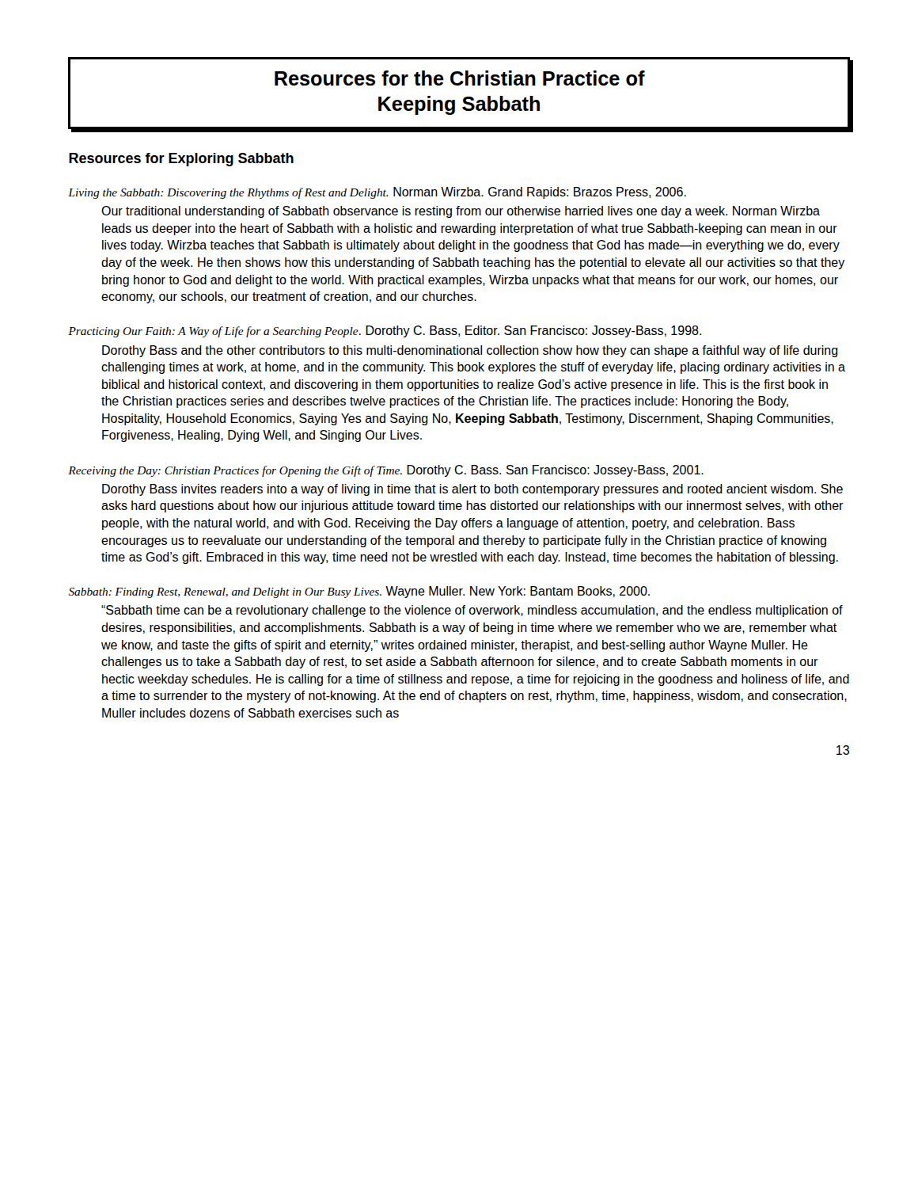Resources for the Christian Practice of
Keeping Sabbath
Resources for Exploring Sabbath
Living the Sabbath: Discovering the Rhythms of Rest and Delight. Norman Wirzba. Grand Rapids: Brazos Press, 2006.
Our traditional understanding of Sabbath observance is resting from our otherwise harried lives one day a week. Norman Wirzba leads us deeper into the heart of Sabbath with a holistic and rewarding interpretation of what true Sabbath-keeping can mean in our lives today. Wirzba teaches that Sabbath is ultimately about delight in the goodness that God has made—in everything we do, every day of the week. He then shows how this understanding of Sabbath teaching has the potential to elevate all our activities so that they bring honor to God and delight to the world. With practical examples, Wirzba unpacks what that means for our work, our homes, our economy, our schools, our treatment of creation, and our churches.
Practicing Our Faith: A Way of Life for a Searching People. Dorothy C. Bass, Editor. San Francisco: Jossey-Bass, 1998.
Dorothy Bass and the other contributors to this multi-denominational collection show how they can shape a faithful way of life during challenging times at work, at home, and in the community. This book explores the stuff of everyday life, placing ordinary activities in a biblical and historical context, and discovering in them opportunities to realize God’s active presence in life. This is the first book in the Christian practices series and describes twelve practices of the Christian life. The practices include: Honoring the Body, Hospitality, Household Economics, Saying Yes and Saying No, Keeping Sabbath, Testimony, Discernment, Shaping Communities, Forgiveness, Healing, Dying Well, and Singing Our Lives.
Receiving the Day: Christian Practices for Opening the Gift of Time. Dorothy C. Bass. San Francisco: Jossey-Bass, 2001.
Dorothy Bass invites readers into a way of living in time that is alert to both contemporary pressures and rooted ancient wisdom. She asks hard questions about how our injurious attitude toward time has distorted our relationships with our innermost selves, with other people, with the natural world, and with God. Receiving the Day offers a language of attention, poetry, and celebration. Bass encourages us to reevaluate our understanding of the temporal and thereby to participate fully in the Christian practice of knowing time as God’s gift. Embraced in this way, time need not be wrestled with each day. Instead, time becomes the habitation of blessing.
Sabbath: Finding Rest, Renewal, and Delight in Our Busy Lives. Wayne Muller. New York: Bantam Books, 2000.
“Sabbath time can be a revolutionary challenge to the violence of overwork, mindless accumulation, and the endless multiplication of desires, responsibilities, and accomplishments. Sabbath is a way of being in time where we remember who we are, remember what we know, and taste the gifts of spirit and eternity,” writes ordained minister, therapist, and best-selling author Wayne Muller. He challenges us to take a Sabbath day of rest, to set aside a Sabbath afternoon for silence, and to create Sabbath moments in our hectic weekday schedules. He is calling for a time of stillness and repose, a time for rejoicing in the goodness and holiness of life, and a time to surrender to the mystery of not-knowing. At the end of chapters on rest, rhythm, time, happiness, wisdom, and consecration, Muller includes dozens of Sabbath exercises such as
13